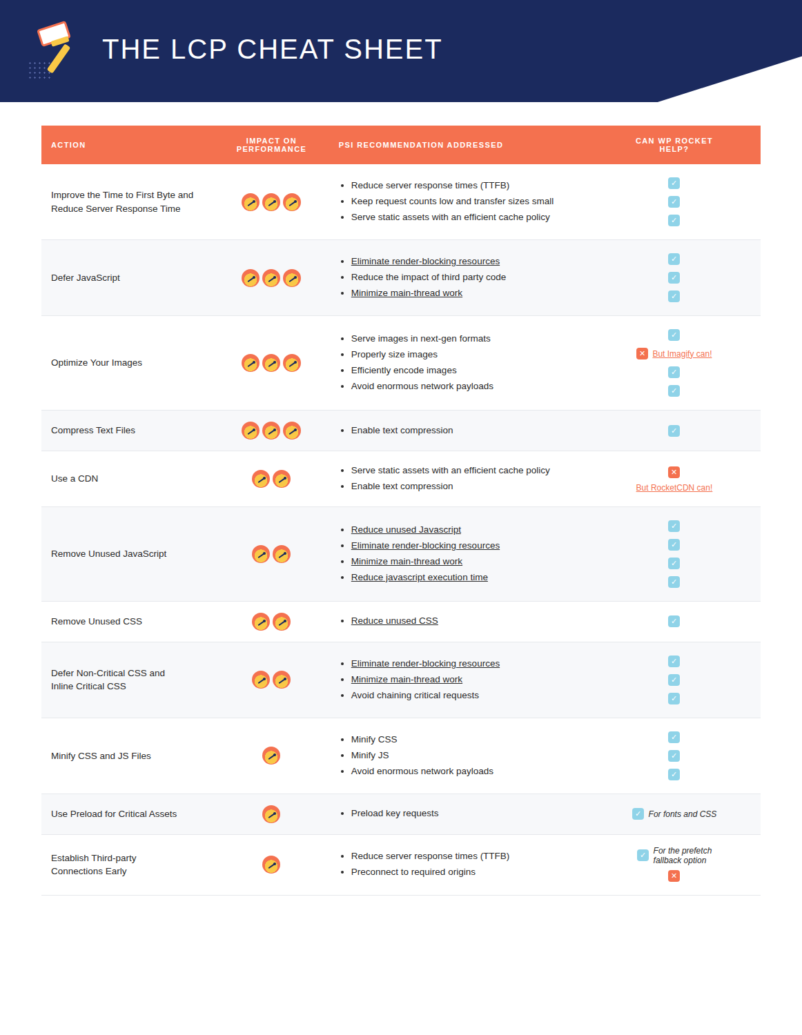The LCP Cheat Sheet
| Action | Impact on Performance | PSI Recommendation Addressed | Can WP Rocket Help? |
| --- | --- | --- | --- |
| Improve the Time to First Byte and Reduce Server Response Time | | Reduce server response times (TTFB) Keep request counts low and transfer sizes small Serve static assets with an efficient cache policy | ✓ ✓ ✓ |
| Defer JavaScript | | Eliminate render-blocking resources Reduce the impact of third party code Minimize main-thread work | ✓ ✓ ✓ |
| Optimize Your Images | | Serve images in next-gen formats Properly size images Efficiently encode images Avoid enormous network payloads | ✓ ✕ But Imagify can! ✓ ✓ |
| Compress Text Files | | Enable text compression | ✓ |
| Use a CDN | | Serve static assets with an efficient cache policy Enable text compression | ✕ But RocketCDN can! |
| Remove Unused JavaScript | | Reduce unused Javascript Eliminate render-blocking resources Minimize main-thread work Reduce javascript execution time | ✓ ✓ ✓ ✓ |
| Remove Unused CSS | | Reduce unused CSS | ✓ |
| Defer Non-Critical CSS and Inline Critical CSS | | Eliminate render-blocking resources Minimize main-thread work Avoid chaining critical requests | ✓ ✓ ✓ |
| Minify CSS and JS Files | | Minify CSS Minify JS Avoid enormous network payloads | ✓ ✓ ✓ |
| Use Preload for Critical Assets | | Preload key requests | ✓ For fonts and CSS |
| Establish Third-party Connections Early | | Reduce server response times (TTFB) Preconnect to required origins | ✓ For the prefetch fallback option ✕ |